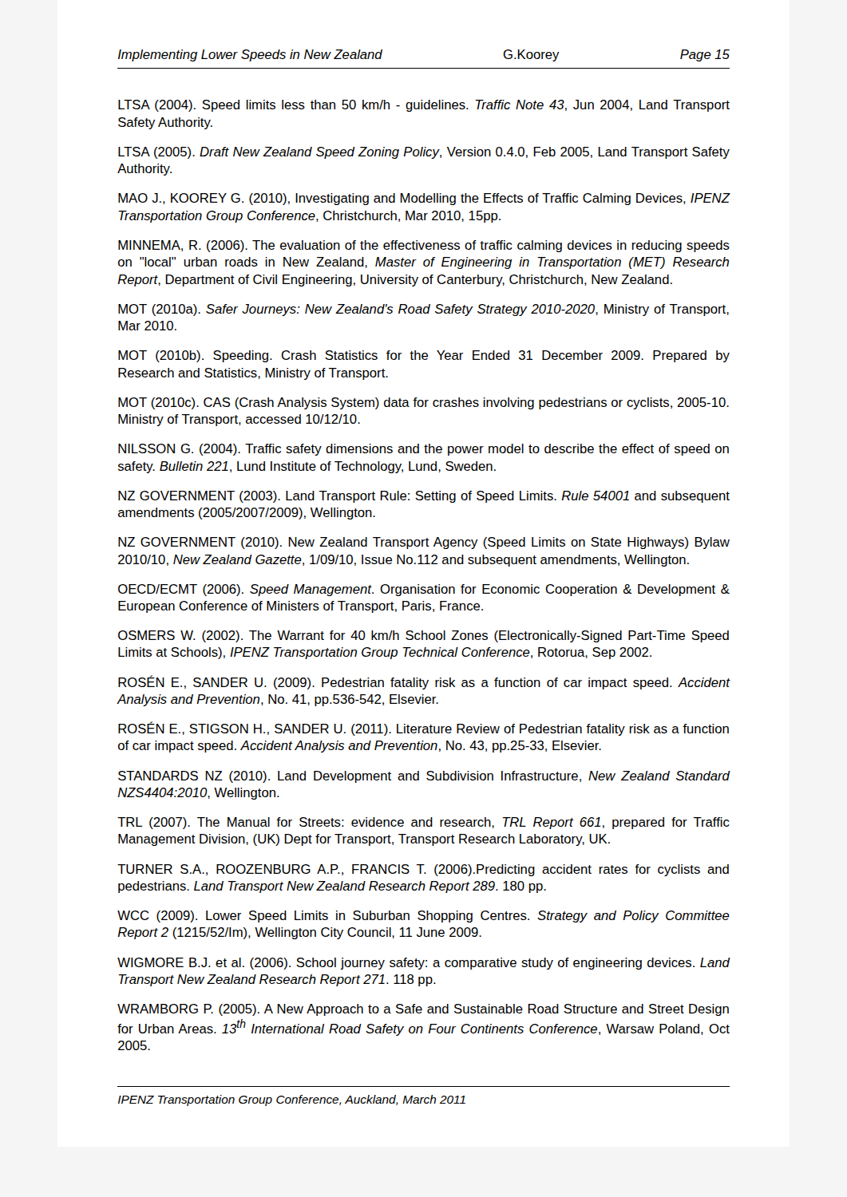Implementing Lower Speeds in New Zealand G.Koorey Page 15
LTSA (2004). Speed limits less than 50 km/h - guidelines. Traffic Note 43, Jun 2004, Land Transport Safety Authority.
LTSA (2005). Draft New Zealand Speed Zoning Policy, Version 0.4.0, Feb 2005, Land Transport Safety Authority.
MAO J., KOOREY G. (2010), Investigating and Modelling the Effects of Traffic Calming Devices, IPENZ Transportation Group Conference, Christchurch, Mar 2010, 15pp.
MINNEMA, R. (2006). The evaluation of the effectiveness of traffic calming devices in reducing speeds on "local" urban roads in New Zealand, Master of Engineering in Transportation (MET) Research Report, Department of Civil Engineering, University of Canterbury, Christchurch, New Zealand.
MOT (2010a). Safer Journeys: New Zealand's Road Safety Strategy 2010-2020, Ministry of Transport, Mar 2010.
MOT (2010b). Speeding. Crash Statistics for the Year Ended 31 December 2009. Prepared by Research and Statistics, Ministry of Transport.
MOT (2010c). CAS (Crash Analysis System) data for crashes involving pedestrians or cyclists, 2005-10. Ministry of Transport, accessed 10/12/10.
NILSSON G. (2004). Traffic safety dimensions and the power model to describe the effect of speed on safety. Bulletin 221, Lund Institute of Technology, Lund, Sweden.
NZ GOVERNMENT (2003). Land Transport Rule: Setting of Speed Limits. Rule 54001 and subsequent amendments (2005/2007/2009), Wellington.
NZ GOVERNMENT (2010). New Zealand Transport Agency (Speed Limits on State Highways) Bylaw 2010/10, New Zealand Gazette, 1/09/10, Issue No.112 and subsequent amendments, Wellington.
OECD/ECMT (2006). Speed Management. Organisation for Economic Cooperation & Development & European Conference of Ministers of Transport, Paris, France.
OSMERS W. (2002). The Warrant for 40 km/h School Zones (Electronically-Signed Part-Time Speed Limits at Schools), IPENZ Transportation Group Technical Conference, Rotorua, Sep 2002.
ROSÉN E., SANDER U. (2009). Pedestrian fatality risk as a function of car impact speed. Accident Analysis and Prevention, No. 41, pp.536-542, Elsevier.
ROSÉN E., STIGSON H., SANDER U. (2011). Literature Review of Pedestrian fatality risk as a function of car impact speed. Accident Analysis and Prevention, No. 43, pp.25-33, Elsevier.
STANDARDS NZ (2010). Land Development and Subdivision Infrastructure, New Zealand Standard NZS4404:2010, Wellington.
TRL (2007). The Manual for Streets: evidence and research, TRL Report 661, prepared for Traffic Management Division, (UK) Dept for Transport, Transport Research Laboratory, UK.
TURNER S.A., ROOZENBURG A.P., FRANCIS T. (2006).Predicting accident rates for cyclists and pedestrians. Land Transport New Zealand Research Report 289. 180 pp.
WCC (2009). Lower Speed Limits in Suburban Shopping Centres. Strategy and Policy Committee Report 2 (1215/52/Im), Wellington City Council, 11 June 2009.
WIGMORE B.J. et al. (2006). School journey safety: a comparative study of engineering devices. Land Transport New Zealand Research Report 271. 118 pp.
WRAMBORG P. (2005). A New Approach to a Safe and Sustainable Road Structure and Street Design for Urban Areas. 13th International Road Safety on Four Continents Conference, Warsaw Poland, Oct 2005.
IPENZ Transportation Group Conference, Auckland, March 2011